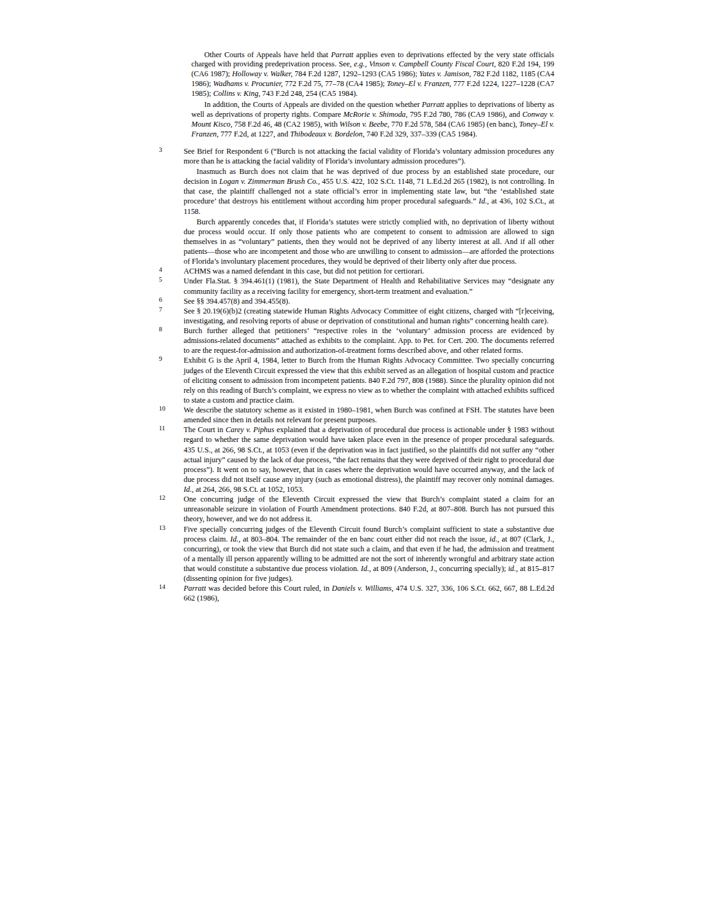Other Courts of Appeals have held that Parratt applies even to deprivations effected by the very state officials charged with providing predeprivation process. See, e.g., Vinson v. Campbell County Fiscal Court, 820 F.2d 194, 199 (CA6 1987); Holloway v. Walker, 784 F.2d 1287, 1292–1293 (CA5 1986); Yates v. Jamison, 782 F.2d 1182, 1185 (CA4 1986); Wadhams v. Procunier, 772 F.2d 75, 77–78 (CA4 1985); Toney–El v. Franzen, 777 F.2d 1224, 1227–1228 (CA7 1985); Collins v. King, 743 F.2d 248, 254 (CA5 1984).
In addition, the Courts of Appeals are divided on the question whether Parratt applies to deprivations of liberty as well as deprivations of property rights. Compare McRorie v. Shimoda, 795 F.2d 780, 786 (CA9 1986), and Conway v. Mount Kisco, 758 F.2d 46, 48 (CA2 1985), with Wilson v. Beebe, 770 F.2d 578, 584 (CA6 1985) (en banc), Toney–El v. Franzen, 777 F.2d, at 1227, and Thibodeaux v. Bordelon, 740 F.2d 329, 337–339 (CA5 1984).
| 3 | See Brief for Respondent 6 (“Burch is not attacking the facial validity of Florida’s voluntary admission procedures any more than he is attacking the facial validity of Florida’s involuntary admission procedures”). Inasmuch as Burch does not claim that he was deprived of due process by an established state procedure, our decision in Logan v. Zimmerman Brush Co., 455 U.S. 422, 102 S.Ct. 1148, 71 L.Ed.2d 265 (1982), is not controlling. In that case, the plaintiff challenged not a state official’s error in implementing state law, but “the ‘established state procedure’ that destroys his entitlement without according him proper procedural safeguards.” Id., at 436, 102 S.Ct., at 1158. Burch apparently concedes that, if Florida’s statutes were strictly complied with, no deprivation of liberty without due process would occur. If only those patients who are competent to consent to admission are allowed to sign themselves in as “voluntary” patients, then they would not be deprived of any liberty interest at all. And if all other patients—those who are incompetent and those who are unwilling to consent to admission—are afforded the protections of Florida’s involuntary placement procedures, they would be deprived of their liberty only after due process. |
| 4 | ACHMS was a named defendant in this case, but did not petition for certiorari. |
| 5 | Under Fla.Stat. § 394.461(1) (1981), the State Department of Health and Rehabilitative Services may “designate any community facility as a receiving facility for emergency, short-term treatment and evaluation.” |
| 6 | See §§ 394.457(8) and 394.455(8). |
| 7 | See § 20.19(6)(b)2 (creating statewide Human Rights Advocacy Committee of eight citizens, charged with “[r]eceiving, investigating, and resolving reports of abuse or deprivation of constitutional and human rights” concerning health care). |
| 8 | Burch further alleged that petitioners’ “respective roles in the ‘voluntary’ admission process are evidenced by admissions-related documents” attached as exhibits to the complaint. App. to Pet. for Cert. 200. The documents referred to are the request-for-admission and authorization-of-treatment forms described above, and other related forms. |
| 9 | Exhibit G is the April 4, 1984, letter to Burch from the Human Rights Advocacy Committee. Two specially concurring judges of the Eleventh Circuit expressed the view that this exhibit served as an allegation of hospital custom and practice of eliciting consent to admission from incompetent patients. 840 F.2d 797, 808 (1988). Since the plurality opinion did not rely on this reading of Burch’s complaint, we express no view as to whether the complaint with attached exhibits sufficed to state a custom and practice claim. |
| 10 | We describe the statutory scheme as it existed in 1980–1981, when Burch was confined at FSH. The statutes have been amended since then in details not relevant for present purposes. |
| 11 | The Court in Carey v. Piphus explained that a deprivation of procedural due process is actionable under § 1983 without regard to whether the same deprivation would have taken place even in the presence of proper procedural safeguards. 435 U.S., at 266, 98 S.Ct., at 1053 (even if the deprivation was in fact justified, so the plaintiffs did not suffer any “other actual injury” caused by the lack of due process, “the fact remains that they were deprived of their right to procedural due process”). It went on to say, however, that in cases where the deprivation would have occurred anyway, and the lack of due process did not itself cause any injury (such as emotional distress), the plaintiff may recover only nominal damages. Id., at 264, 266, 98 S.Ct. at 1052, 1053. |
| 12 | One concurring judge of the Eleventh Circuit expressed the view that Burch’s complaint stated a claim for an unreasonable seizure in violation of Fourth Amendment protections. 840 F.2d, at 807–808. Burch has not pursued this theory, however, and we do not address it. |
| 13 | Five specially concurring judges of the Eleventh Circuit found Burch’s complaint sufficient to state a substantive due process claim. Id., at 803–804. The remainder of the en banc court either did not reach the issue, id., at 807 (Clark, J., concurring), or took the view that Burch did not state such a claim, and that even if he had, the admission and treatment of a mentally ill person apparently willing to be admitted are not the sort of inherently wrongful and arbitrary state action that would constitute a substantive due process violation. Id., at 809 (Anderson, J., concurring specially); id., at 815–817 (dissenting opinion for five judges). |
| 14 | Parratt was decided before this Court ruled, in Daniels v. Williams, 474 U.S. 327, 336, 106 S.Ct. 662, 667, 88 L.Ed.2d 662 (1986), |